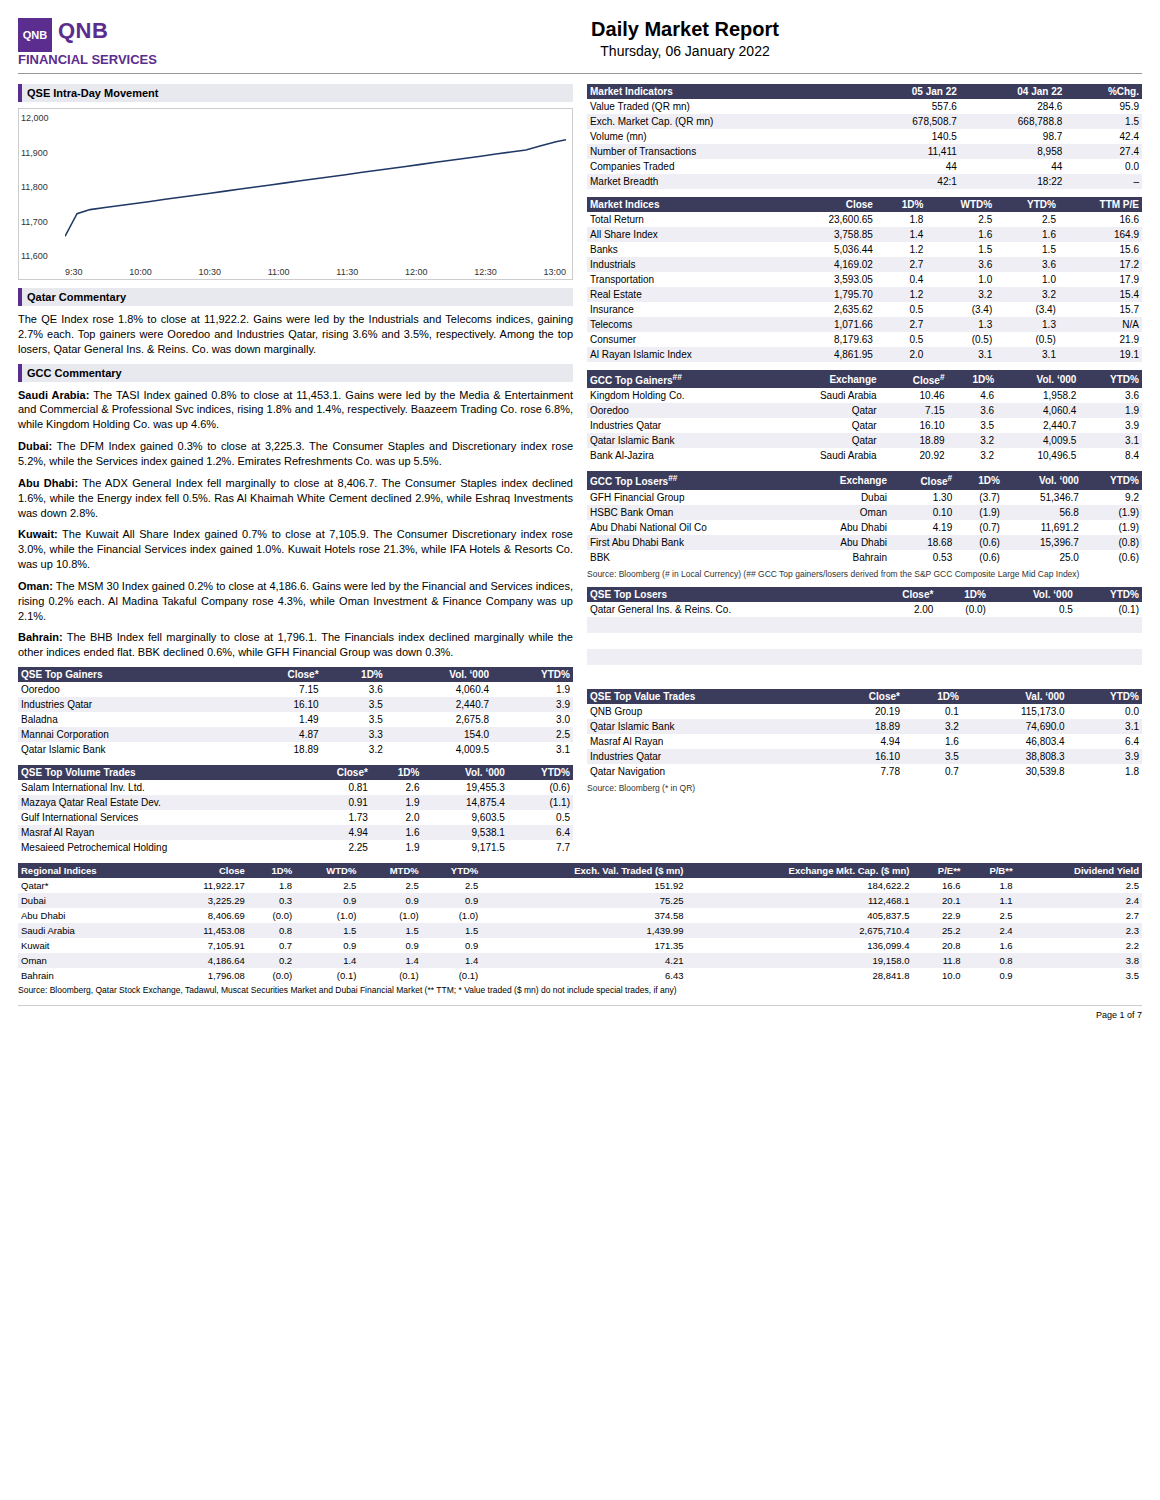QNB QNB
FINANCIAL SERVICES
Daily Market Report
Thursday, 06 January 2022
QSE Intra-Day Movement
12,000
11,900
11,800
11,700
11,600
9:3010:0010:3011:0011:3012:0012:3013:00
Qatar Commentary
The QE Index rose 1.8% to close at 11,922.2. Gains were led by the Industrials and Telecoms indices, gaining 2.7% each. Top gainers were Ooredoo and Industries Qatar, rising 3.6% and 3.5%, respectively. Among the top losers, Qatar General Ins. & Reins. Co. was down marginally.
GCC Commentary
Saudi Arabia: The TASI Index gained 0.8% to close at 11,453.1. Gains were led by the Media & Entertainment and Commercial & Professional Svc indices, rising 1.8% and 1.4%, respectively. Baazeem Trading Co. rose 6.8%, while Kingdom Holding Co. was up 4.6%.
Dubai: The DFM Index gained 0.3% to close at 3,225.3. The Consumer Staples and Discretionary index rose 5.2%, while the Services index gained 1.2%. Emirates Refreshments Co. was up 5.5%.
Abu Dhabi: The ADX General Index fell marginally to close at 8,406.7. The Consumer Staples index declined 1.6%, while the Energy index fell 0.5%. Ras Al Khaimah White Cement declined 2.9%, while Eshraq Investments was down 2.8%.
Kuwait: The Kuwait All Share Index gained 0.7% to close at 7,105.9. The Consumer Discretionary index rose 3.0%, while the Financial Services index gained 1.0%. Kuwait Hotels rose 21.3%, while IFA Hotels & Resorts Co. was up 10.8%.
Oman: The MSM 30 Index gained 0.2% to close at 4,186.6. Gains were led by the Financial and Services indices, rising 0.2% each. Al Madina Takaful Company rose 4.3%, while Oman Investment & Finance Company was up 2.1%.
Bahrain: The BHB Index fell marginally to close at 1,796.1. The Financials index declined marginally while the other indices ended flat. BBK declined 0.6%, while GFH Financial Group was down 0.3%.
| QSE Top Gainers | Close* | 1D% | Vol. ‘000 | YTD% |
| --- | --- | --- | --- | --- |
| Ooredoo | 7.15 | 3.6 | 4,060.4 | 1.9 |
| Industries Qatar | 16.10 | 3.5 | 2,440.7 | 3.9 |
| Baladna | 1.49 | 3.5 | 2,675.8 | 3.0 |
| Mannai Corporation | 4.87 | 3.3 | 154.0 | 2.5 |
| Qatar Islamic Bank | 18.89 | 3.2 | 4,009.5 | 3.1 |
| QSE Top Volume Trades | Close* | 1D% | Vol. ‘000 | YTD% |
| --- | --- | --- | --- | --- |
| Salam International Inv. Ltd. | 0.81 | 2.6 | 19,455.3 | (0.6) |
| Mazaya Qatar Real Estate Dev. | 0.91 | 1.9 | 14,875.4 | (1.1) |
| Gulf International Services | 1.73 | 2.0 | 9,603.5 | 0.5 |
| Masraf Al Rayan | 4.94 | 1.6 | 9,538.1 | 6.4 |
| Mesaieed Petrochemical Holding | 2.25 | 1.9 | 9,171.5 | 7.7 |
| Market Indicators | 05 Jan 22 | 04 Jan 22 | %Chg. |
| --- | --- | --- | --- |
| Value Traded (QR mn) | 557.6 | 284.6 | 95.9 |
| Exch. Market Cap. (QR mn) | 678,508.7 | 668,788.8 | 1.5 |
| Volume (mn) | 140.5 | 98.7 | 42.4 |
| Number of Transactions | 11,411 | 8,958 | 27.4 |
| Companies Traded | 44 | 44 | 0.0 |
| Market Breadth | 42:1 | 18:22 | – |
| Market Indices | Close | 1D% | WTD% | YTD% | TTM P/E |
| --- | --- | --- | --- | --- | --- |
| Total Return | 23,600.65 | 1.8 | 2.5 | 2.5 | 16.6 |
| All Share Index | 3,758.85 | 1.4 | 1.6 | 1.6 | 164.9 |
| Banks | 5,036.44 | 1.2 | 1.5 | 1.5 | 15.6 |
| Industrials | 4,169.02 | 2.7 | 3.6 | 3.6 | 17.2 |
| Transportation | 3,593.05 | 0.4 | 1.0 | 1.0 | 17.9 |
| Real Estate | 1,795.70 | 1.2 | 3.2 | 3.2 | 15.4 |
| Insurance | 2,635.62 | 0.5 | (3.4) | (3.4) | 15.7 |
| Telecoms | 1,071.66 | 2.7 | 1.3 | 1.3 | N/A |
| Consumer | 8,179.63 | 0.5 | (0.5) | (0.5) | 21.9 |
| Al Rayan Islamic Index | 4,861.95 | 2.0 | 3.1 | 3.1 | 19.1 |
| GCC Top Gainers ## | Exchange | Close # | 1D% | Vol. ‘000 | YTD% |
| --- | --- | --- | --- | --- | --- |
| Kingdom Holding Co. | Saudi Arabia | 10.46 | 4.6 | 1,958.2 | 3.6 |
| Ooredoo | Qatar | 7.15 | 3.6 | 4,060.4 | 1.9 |
| Industries Qatar | Qatar | 16.10 | 3.5 | 2,440.7 | 3.9 |
| Qatar Islamic Bank | Qatar | 18.89 | 3.2 | 4,009.5 | 3.1 |
| Bank Al-Jazira | Saudi Arabia | 20.92 | 3.2 | 10,496.5 | 8.4 |
| GCC Top Losers ## | Exchange | Close # | 1D% | Vol. ‘000 | YTD% |
| --- | --- | --- | --- | --- | --- |
| GFH Financial Group | Dubai | 1.30 | (3.7) | 51,346.7 | 9.2 |
| HSBC Bank Oman | Oman | 0.10 | (1.9) | 56.8 | (1.9) |
| Abu Dhabi National Oil Co | Abu Dhabi | 4.19 | (0.7) | 11,691.2 | (1.9) |
| First Abu Dhabi Bank | Abu Dhabi | 18.68 | (0.6) | 15,396.7 | (0.8) |
| BBK | Bahrain | 0.53 | (0.6) | 25.0 | (0.6) |
Source: Bloomberg (# in Local Currency) (## GCC Top gainers/losers derived from the S&P GCC Composite Large Mid Cap Index)
| QSE Top Losers | Close* | 1D% | Vol. ‘000 | YTD% |
| --- | --- | --- | --- | --- |
| Qatar General Ins. & Reins. Co. | 2.00 | (0.0) | 0.5 | (0.1) |
| QSE Top Value Trades | Close* | 1D% | Val. ‘000 | YTD% |
| --- | --- | --- | --- | --- |
| QNB Group | 20.19 | 0.1 | 115,173.0 | 0.0 |
| Qatar Islamic Bank | 18.89 | 3.2 | 74,690.0 | 3.1 |
| Masraf Al Rayan | 4.94 | 1.6 | 46,803.4 | 6.4 |
| Industries Qatar | 16.10 | 3.5 | 38,808.3 | 3.9 |
| Qatar Navigation | 7.78 | 0.7 | 30,539.8 | 1.8 |
Source: Bloomberg (* in QR)
| Regional Indices | Close | 1D% | WTD% | MTD% | YTD% | Exch. Val. Traded ($ mn) | Exchange Mkt. Cap. ($ mn) | P/E** | P/B** | Dividend Yield |
| --- | --- | --- | --- | --- | --- | --- | --- | --- | --- | --- |
| Qatar* | 11,922.17 | 1.8 | 2.5 | 2.5 | 2.5 | 151.92 | 184,622.2 | 16.6 | 1.8 | 2.5 |
| Dubai | 3,225.29 | 0.3 | 0.9 | 0.9 | 0.9 | 75.25 | 112,468.1 | 20.1 | 1.1 | 2.4 |
| Abu Dhabi | 8,406.69 | (0.0) | (1.0) | (1.0) | (1.0) | 374.58 | 405,837.5 | 22.9 | 2.5 | 2.7 |
| Saudi Arabia | 11,453.08 | 0.8 | 1.5 | 1.5 | 1.5 | 1,439.99 | 2,675,710.4 | 25.2 | 2.4 | 2.3 |
| Kuwait | 7,105.91 | 0.7 | 0.9 | 0.9 | 0.9 | 171.35 | 136,099.4 | 20.8 | 1.6 | 2.2 |
| Oman | 4,186.64 | 0.2 | 1.4 | 1.4 | 1.4 | 4.21 | 19,158.0 | 11.8 | 0.8 | 3.8 |
| Bahrain | 1,796.08 | (0.0) | (0.1) | (0.1) | (0.1) | 6.43 | 28,841.8 | 10.0 | 0.9 | 3.5 |
Source: Bloomberg, Qatar Stock Exchange, Tadawul, Muscat Securities Market and Dubai Financial Market (** TTM; * Value traded ($ mn) do not include special trades, if any)
Page 1 of 7